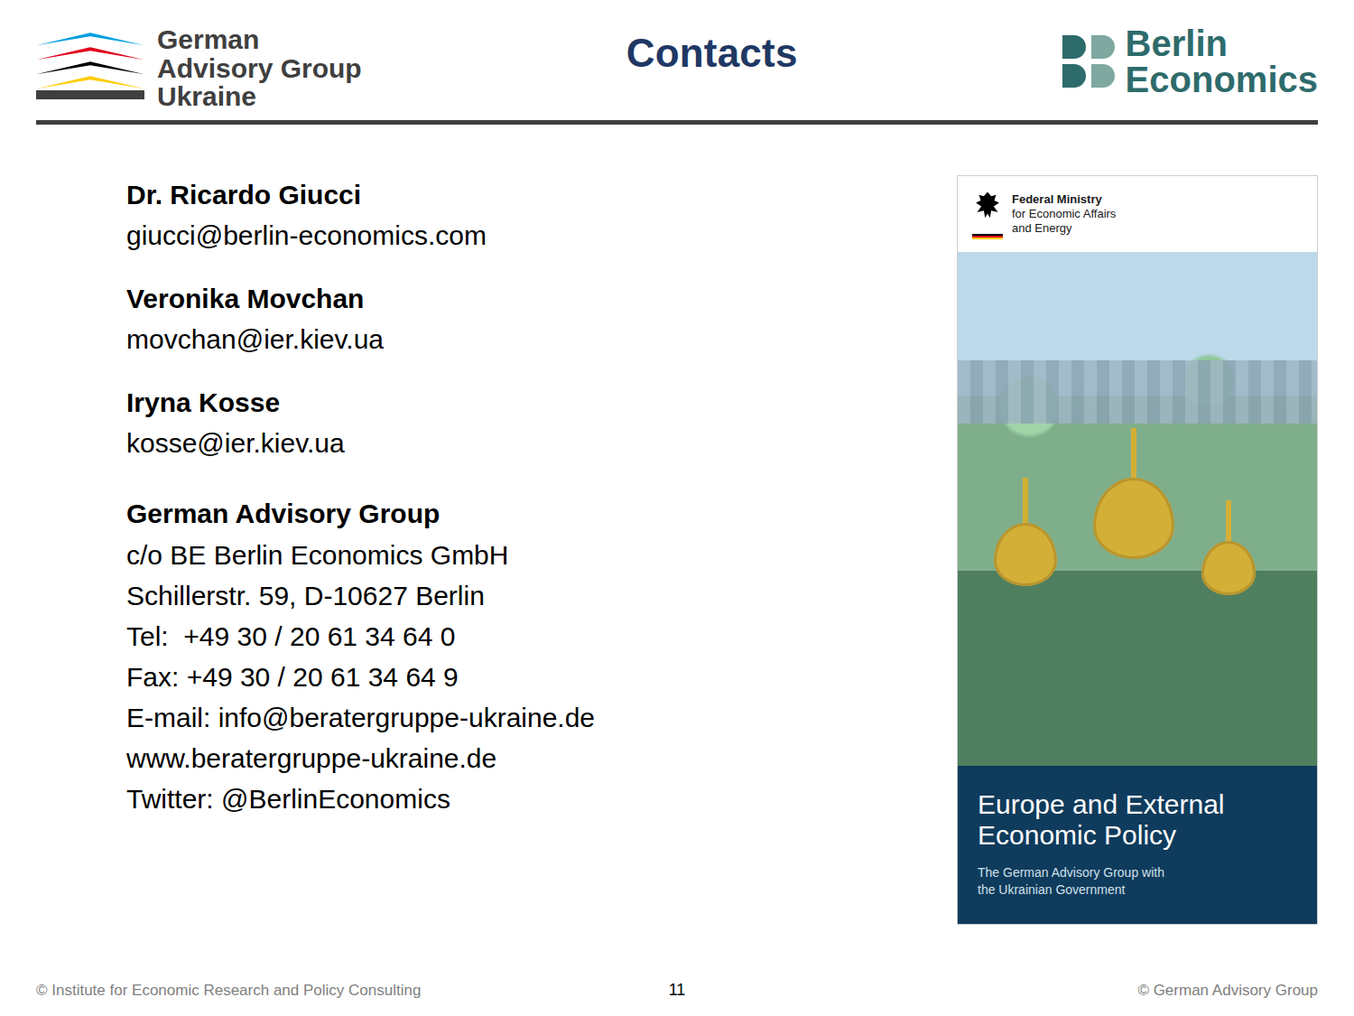German
Advisory Group
Ukraine
Contacts
Berlin
Economics
Dr. Ricardo Giucci
giucci@berlin-economics.com
Veronika Movchan
movchan@ier.kiev.ua
Iryna Kosse
kosse@ier.kiev.ua
German Advisory Group
c/o BE Berlin Economics GmbH
Schillerstr. 59, D-10627 Berlin
Tel: +49 30 / 20 61 34 64 0
Fax: +49 30 / 20 61 34 64 9
E-mail: info@beratergruppe-ukraine.de
www.beratergruppe-ukraine.de
Twitter: @BerlinEconomics
Federal Ministry
for Economic Affairs
and Energy
Europe and External
Economic Policy
The German Advisory Group with
the Ukrainian Government
© Institute for Economic Research and Policy Consulting
11
© German Advisory Group